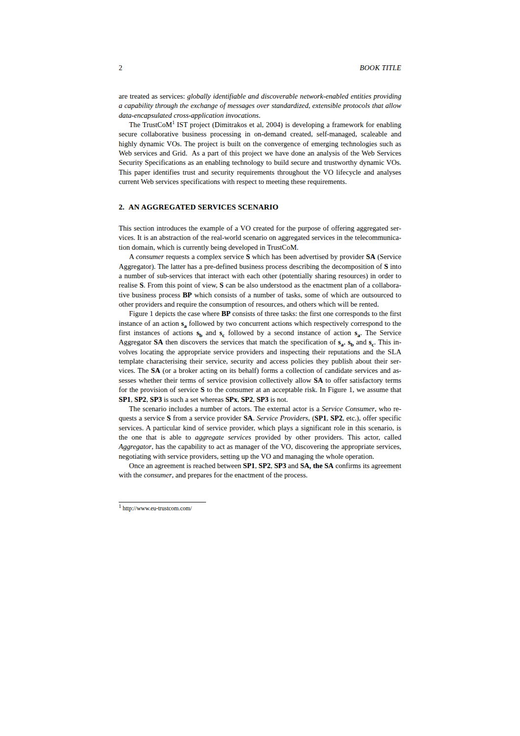2 BOOK TITLE
are treated as services: globally identifiable and discoverable network-enabled entities providing a capability through the exchange of messages over standardized, extensible protocols that allow data-encapsulated cross-application invocations.
The TrustCoM1 IST project (Dimitrakos et al, 2004) is developing a framework for enabling secure collaborative business processing in on-demand created, self-managed, scaleable and highly dynamic VOs. The project is built on the convergence of emerging technologies such as Web services and Grid. As a part of this project we have done an analysis of the Web Services Security Specifications as an enabling technology to build secure and trustworthy dynamic VOs. This paper identifies trust and security requirements throughout the VO lifecycle and analyses current Web services specifications with respect to meeting these requirements.
2. AN AGGREGATED SERVICES SCENARIO
This section introduces the example of a VO created for the purpose of offering aggregated services. It is an abstraction of the real-world scenario on aggregated services in the telecommunication domain, which is currently being developed in TrustCoM.
A consumer requests a complex service S which has been advertised by provider SA (Service Aggregator). The latter has a pre-defined business process describing the decomposition of S into a number of sub-services that interact with each other (potentially sharing resources) in order to realise S. From this point of view, S can be also understood as the enactment plan of a collaborative business process BP which consists of a number of tasks, some of which are outsourced to other providers and require the consumption of resources, and others which will be rented.
Figure 1 depicts the case where BP consists of three tasks: the first one corresponds to the first instance of an action sa followed by two concurrent actions which respectively correspond to the first instances of actions sb and sc followed by a second instance of action sa. The Service Aggregator SA then discovers the services that match the specification of sa, sb and sc. This involves locating the appropriate service providers and inspecting their reputations and the SLA template characterising their service, security and access policies they publish about their services. The SA (or a broker acting on its behalf) forms a collection of candidate services and assesses whether their terms of service provision collectively allow SA to offer satisfactory terms for the provision of service S to the consumer at an acceptable risk. In Figure 1, we assume that SP1, SP2, SP3 is such a set whereas SPx, SP2, SP3 is not.
The scenario includes a number of actors. The external actor is a Service Consumer, who requests a service S from a service provider SA. Service Providers, (SP1, SP2, etc.), offer specific services. A particular kind of service provider, which plays a significant role in this scenario, is the one that is able to aggregate services provided by other providers. This actor, called Aggregator, has the capability to act as manager of the VO, discovering the appropriate services, negotiating with service providers, setting up the VO and managing the whole operation.
Once an agreement is reached between SP1, SP2, SP3 and SA, the SA confirms its agreement with the consumer, and prepares for the enactment of the process.
1 http://www.eu-trustcom.com/